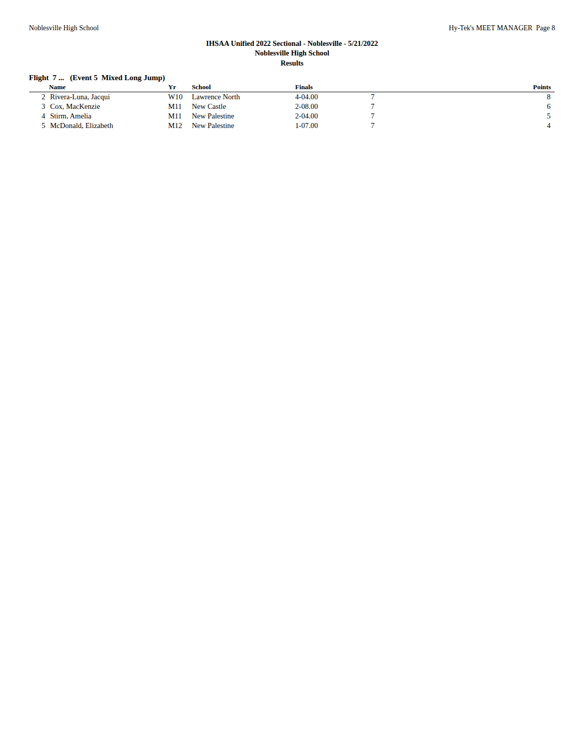Noblesville High School Hy-Tek's MEET MANAGER Page 8
IHSAA Unified 2022 Sectional - Noblesville - 5/21/2022
Noblesville High School
Results
Flight 7 ... (Event 5 Mixed Long Jump)
| | Name | Yr | School | Finals | | Points |
| --- | --- | --- | --- | --- | --- | --- |
| 2 | Rivera-Luna, Jacqui | W10 | Lawrence North | 4-04.00 | 7 | 8 |
| 3 | Cox, MacKenzie | M11 | New Castle | 2-08.00 | 7 | 6 |
| 4 | Stirm, Amelia | M11 | New Palestine | 2-04.00 | 7 | 5 |
| 5 | McDonald, Elizabeth | M12 | New Palestine | 1-07.00 | 7 | 4 |